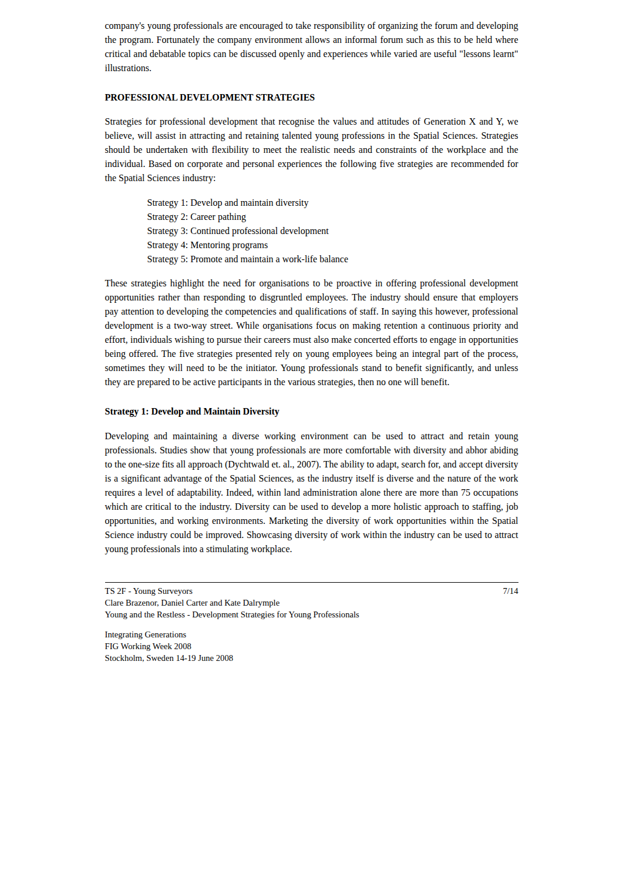company's young professionals are encouraged to take responsibility of organizing the forum and developing the program. Fortunately the company environment allows an informal forum such as this to be held where critical and debatable topics can be discussed openly and experiences while varied are useful "lessons learnt" illustrations.
Professional Development Strategies
Strategies for professional development that recognise the values and attitudes of Generation X and Y, we believe, will assist in attracting and retaining talented young professions in the Spatial Sciences. Strategies should be undertaken with flexibility to meet the realistic needs and constraints of the workplace and the individual. Based on corporate and personal experiences the following five strategies are recommended for the Spatial Sciences industry:
Strategy 1: Develop and maintain diversity
Strategy 2: Career pathing
Strategy 3: Continued professional development
Strategy 4: Mentoring programs
Strategy 5: Promote and maintain a work-life balance
These strategies highlight the need for organisations to be proactive in offering professional development opportunities rather than responding to disgruntled employees. The industry should ensure that employers pay attention to developing the competencies and qualifications of staff. In saying this however, professional development is a two-way street. While organisations focus on making retention a continuous priority and effort, individuals wishing to pursue their careers must also make concerted efforts to engage in opportunities being offered. The five strategies presented rely on young employees being an integral part of the process, sometimes they will need to be the initiator. Young professionals stand to benefit significantly, and unless they are prepared to be active participants in the various strategies, then no one will benefit.
Strategy 1: Develop and Maintain Diversity
Developing and maintaining a diverse working environment can be used to attract and retain young professionals. Studies show that young professionals are more comfortable with diversity and abhor abiding to the one-size fits all approach (Dychtwald et. al., 2007). The ability to adapt, search for, and accept diversity is a significant advantage of the Spatial Sciences, as the industry itself is diverse and the nature of the work requires a level of adaptability. Indeed, within land administration alone there are more than 75 occupations which are critical to the industry. Diversity can be used to develop a more holistic approach to staffing, job opportunities, and working environments. Marketing the diversity of work opportunities within the Spatial Science industry could be improved. Showcasing diversity of work within the industry can be used to attract young professionals into a stimulating workplace.
7/14
TS 2F - Young Surveyors
Clare Brazenor, Daniel Carter and Kate Dalrymple
Young and the Restless - Development Strategies for Young Professionals
Integrating Generations
FIG Working Week 2008
Stockholm, Sweden 14-19 June 2008